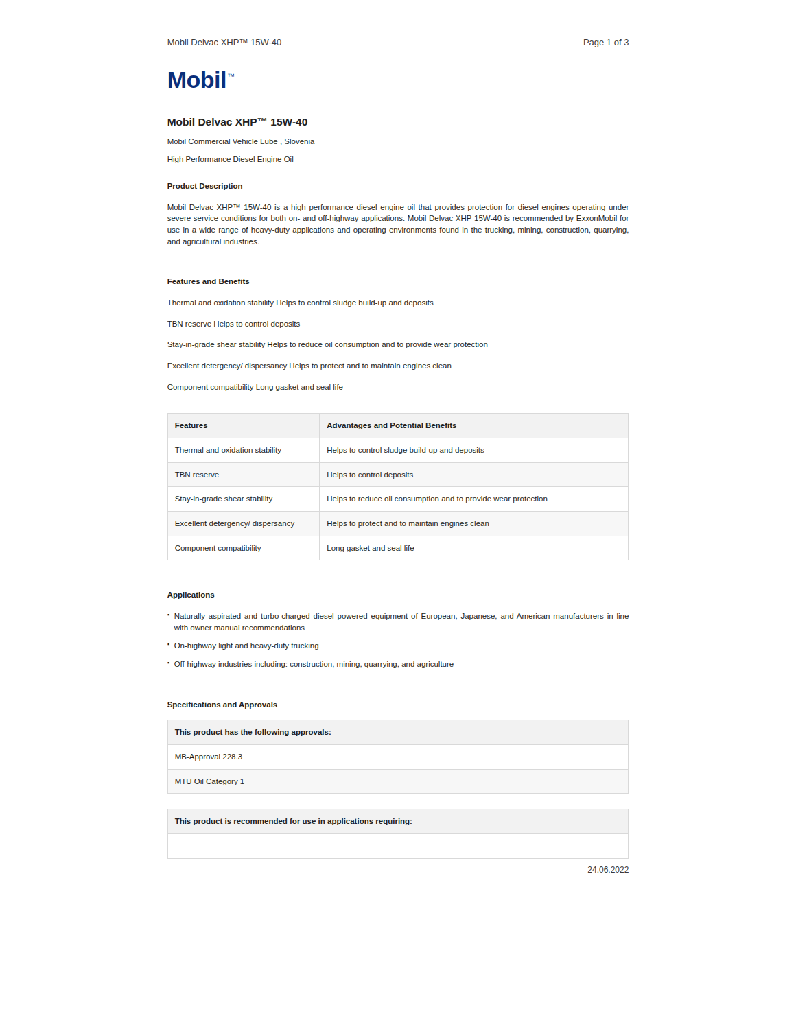Mobil Delvac XHP™ 15W-40
Page 1 of 3
Mobil™
Mobil Delvac XHP™ 15W-40
Mobil Commercial Vehicle Lube , Slovenia
High Performance Diesel Engine Oil
Product Description
Mobil Delvac XHP™ 15W-40 is a high performance diesel engine oil that provides protection for diesel engines operating under severe service conditions for both on- and off-highway applications. Mobil Delvac XHP 15W-40 is recommended by ExxonMobil for use in a wide range of heavy-duty applications and operating environments found in the trucking, mining, construction, quarrying, and agricultural industries.
Features and Benefits
Thermal and oxidation stability Helps to control sludge build-up and deposits
TBN reserve Helps to control deposits
Stay-in-grade shear stability Helps to reduce oil consumption and to provide wear protection
Excellent detergency/ dispersancy Helps to protect and to maintain engines clean
Component compatibility Long gasket and seal life
| Features | Advantages and Potential Benefits |
| --- | --- |
| Thermal and oxidation stability | Helps to control sludge build-up and deposits |
| TBN reserve | Helps to control deposits |
| Stay-in-grade shear stability | Helps to reduce oil consumption and to provide wear protection |
| Excellent detergency/ dispersancy | Helps to protect and to maintain engines clean |
| Component compatibility | Long gasket and seal life |
Applications
Naturally aspirated and turbo-charged diesel powered equipment of European, Japanese, and American manufacturers in line with owner manual recommendations
On-highway light and heavy-duty trucking
Off-highway industries including: construction, mining, quarrying, and agriculture
Specifications and Approvals
| This product has the following approvals: |
| --- |
| MB-Approval 228.3 |
| MTU Oil Category 1 |
| This product is recommended for use in applications requiring: |
| --- |
24.06.2022